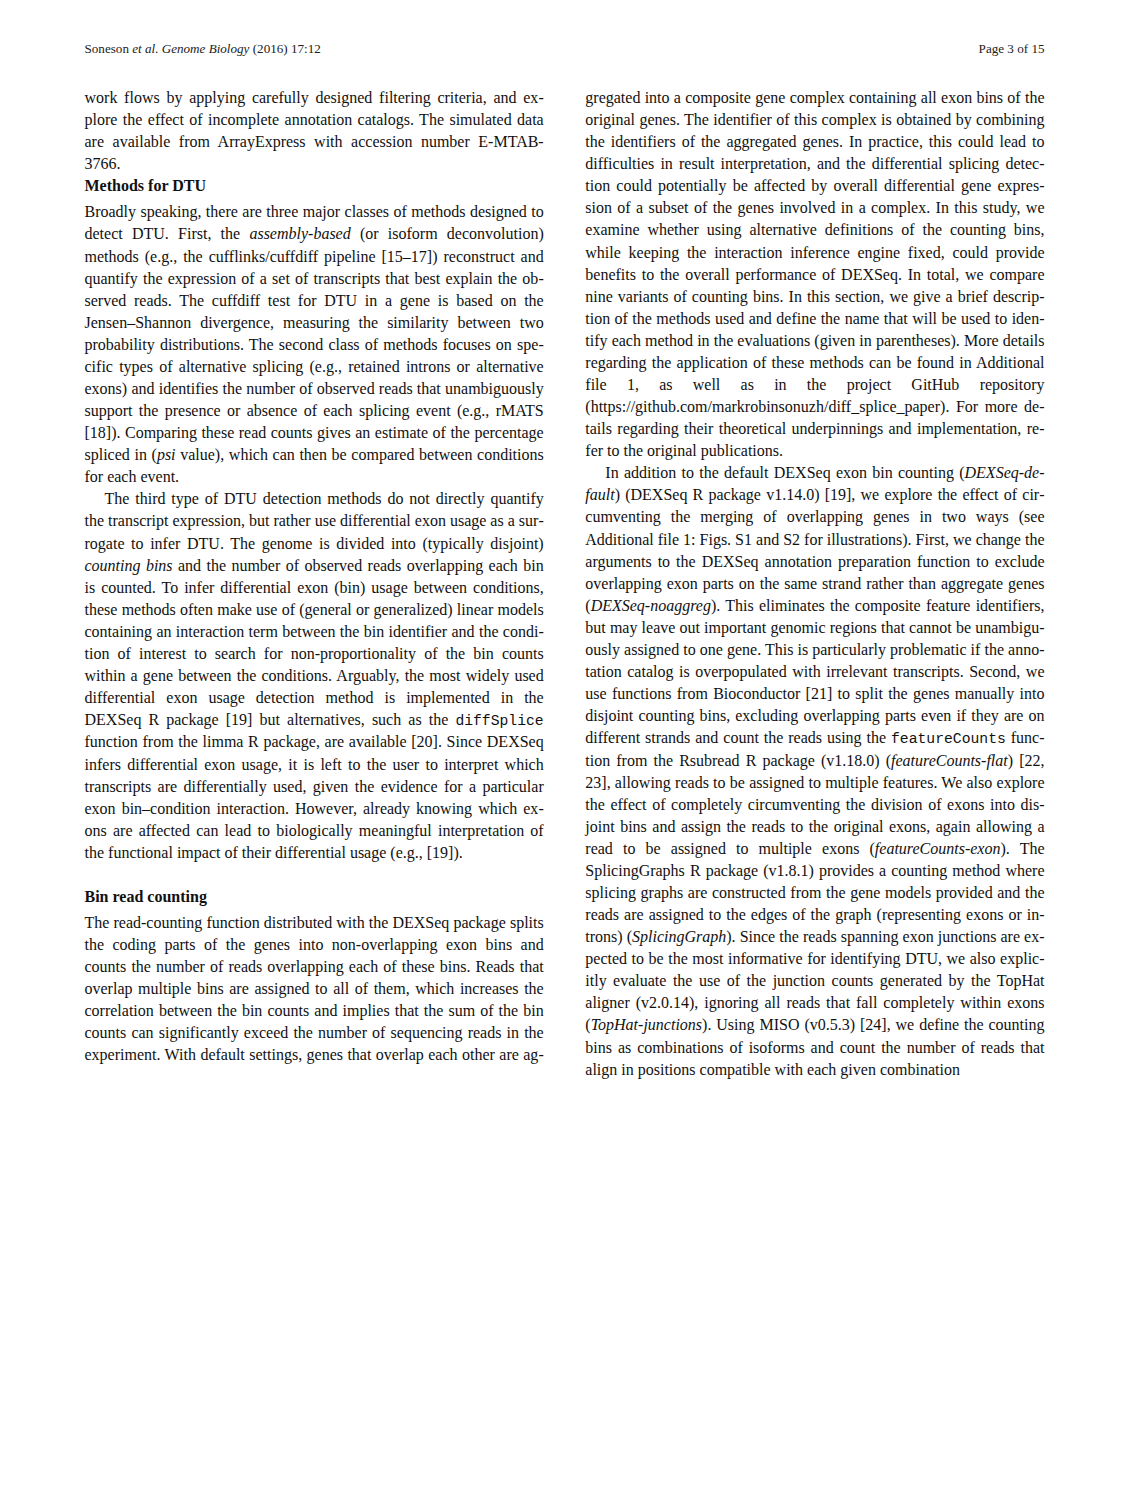Soneson et al. Genome Biology (2016) 17:12 Page 3 of 15
work flows by applying carefully designed filtering criteria, and explore the effect of incomplete annotation catalogs. The simulated data are available from ArrayExpress with accession number E-MTAB-3766.
Methods for DTU
Broadly speaking, there are three major classes of methods designed to detect DTU. First, the assembly-based (or isoform deconvolution) methods (e.g., the cufflinks/cuffdiff pipeline [15–17]) reconstruct and quantify the expression of a set of transcripts that best explain the observed reads. The cuffdiff test for DTU in a gene is based on the Jensen–Shannon divergence, measuring the similarity between two probability distributions. The second class of methods focuses on specific types of alternative splicing (e.g., retained introns or alternative exons) and identifies the number of observed reads that unambiguously support the presence or absence of each splicing event (e.g., rMATS [18]). Comparing these read counts gives an estimate of the percentage spliced in (psi value), which can then be compared between conditions for each event.
The third type of DTU detection methods do not directly quantify the transcript expression, but rather use differential exon usage as a surrogate to infer DTU. The genome is divided into (typically disjoint) counting bins and the number of observed reads overlapping each bin is counted. To infer differential exon (bin) usage between conditions, these methods often make use of (general or generalized) linear models containing an interaction term between the bin identifier and the condition of interest to search for non-proportionality of the bin counts within a gene between the conditions. Arguably, the most widely used differential exon usage detection method is implemented in the DEXSeq R package [19] but alternatives, such as the diffSplice function from the limma R package, are available [20]. Since DEXSeq infers differential exon usage, it is left to the user to interpret which transcripts are differentially used, given the evidence for a particular exon bin–condition interaction. However, already knowing which exons are affected can lead to biologically meaningful interpretation of the functional impact of their differential usage (e.g., [19]).
Bin read counting
The read-counting function distributed with the DEXSeq package splits the coding parts of the genes into non-overlapping exon bins and counts the number of reads overlapping each of these bins. Reads that overlap multiple bins are assigned to all of them, which increases the correlation between the bin counts and implies that the sum of the bin counts can significantly exceed the number of sequencing reads in the experiment. With default settings, genes that overlap each other are aggregated into a composite gene complex containing all exon bins of the original genes. The identifier of this complex is obtained by combining the identifiers of the aggregated genes. In practice, this could lead to difficulties in result interpretation, and the differential splicing detection could potentially be affected by overall differential gene expression of a subset of the genes involved in a complex. In this study, we examine whether using alternative definitions of the counting bins, while keeping the interaction inference engine fixed, could provide benefits to the overall performance of DEXSeq. In total, we compare nine variants of counting bins. In this section, we give a brief description of the methods used and define the name that will be used to identify each method in the evaluations (given in parentheses). More details regarding the application of these methods can be found in Additional file 1, as well as in the project GitHub repository (https://github.com/markrobinsonuzh/diff_splice_paper). For more details regarding their theoretical underpinnings and implementation, refer to the original publications.
In addition to the default DEXSeq exon bin counting (DEXSeq-default) (DEXSeq R package v1.14.0) [19], we explore the effect of circumventing the merging of overlapping genes in two ways (see Additional file 1: Figs. S1 and S2 for illustrations). First, we change the arguments to the DEXSeq annotation preparation function to exclude overlapping exon parts on the same strand rather than aggregate genes (DEXSeq-noaggreg). This eliminates the composite feature identifiers, but may leave out important genomic regions that cannot be unambiguously assigned to one gene. This is particularly problematic if the annotation catalog is overpopulated with irrelevant transcripts. Second, we use functions from Bioconductor [21] to split the genes manually into disjoint counting bins, excluding overlapping parts even if they are on different strands and count the reads using the featureCounts function from the Rsubread R package (v1.18.0) (featureCounts-flat) [22, 23], allowing reads to be assigned to multiple features. We also explore the effect of completely circumventing the division of exons into disjoint bins and assign the reads to the original exons, again allowing a read to be assigned to multiple exons (featureCounts-exon). The SplicingGraphs R package (v1.8.1) provides a counting method where splicing graphs are constructed from the gene models provided and the reads are assigned to the edges of the graph (representing exons or introns) (SplicingGraph). Since the reads spanning exon junctions are expected to be the most informative for identifying DTU, we also explicitly evaluate the use of the junction counts generated by the TopHat aligner (v2.0.14), ignoring all reads that fall completely within exons (TopHat-junctions). Using MISO (v0.5.3) [24], we define the counting bins as combinations of isoforms and count the number of reads that align in positions compatible with each given combination